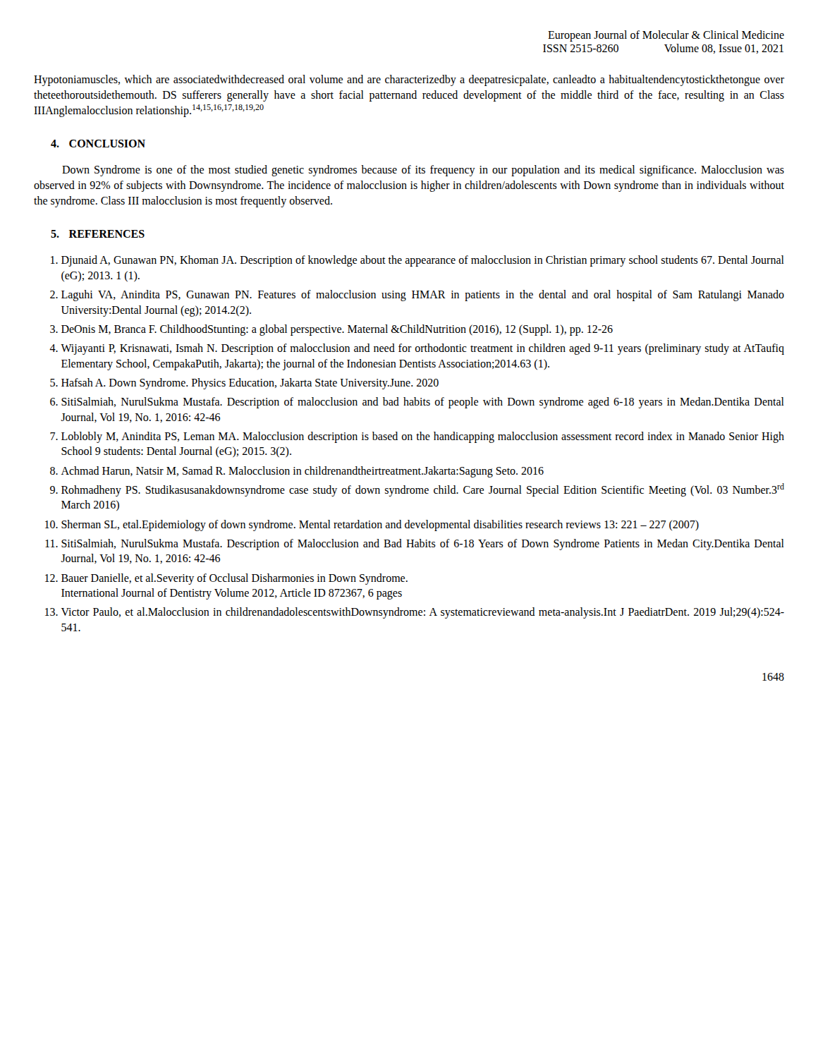European Journal of Molecular & Clinical Medicine ISSN 2515-8260 Volume 08, Issue 01, 2021
Hypotoniamuscles, which are associatedwithdecreased oral volume and are characterizedby a deepatresicpalate, canleadto a habitualtendencytostickthetongue over theteethoroutsidethemouth. DS sufferers generally have a short facial patternand reduced development of the middle third of the face, resulting in an Class IIIAnglemalocclusion relationship.14,15,16,17,18,19,20
4. CONCLUSION
Down Syndrome is one of the most studied genetic syndromes because of its frequency in our population and its medical significance. Malocclusion was observed in 92% of subjects with Downsyndrome. The incidence of malocclusion is higher in children/adolescents with Down syndrome than in individuals without the syndrome. Class III malocclusion is most frequently observed.
5. REFERENCES
Djunaid A, Gunawan PN, Khoman JA. Description of knowledge about the appearance of malocclusion in Christian primary school students 67. Dental Journal (eG); 2013. 1 (1).
Laguhi VA, Anindita PS, Gunawan PN. Features of malocclusion using HMAR in patients in the dental and oral hospital of Sam Ratulangi Manado University:Dental Journal (eg); 2014.2(2).
DeOnis M, Branca F. ChildhoodStunting: a global perspective. Maternal &ChildNutrition (2016), 12 (Suppl. 1), pp. 12-26
Wijayanti P, Krisnawati, Ismah N. Description of malocclusion and need for orthodontic treatment in children aged 9-11 years (preliminary study at AtTaufiq Elementary School, CempakaPutih, Jakarta); the journal of the Indonesian Dentists Association;2014.63 (1).
Hafsah A. Down Syndrome. Physics Education, Jakarta State University.June. 2020
SitiSalmiah, NurulSukma Mustafa. Description of malocclusion and bad habits of people with Down syndrome aged 6-18 years in Medan.Dentika Dental Journal, Vol 19, No. 1, 2016: 42-46
Loblobly M, Anindita PS, Leman MA. Malocclusion description is based on the handicapping malocclusion assessment record index in Manado Senior High School 9 students: Dental Journal (eG); 2015. 3(2).
Achmad Harun, Natsir M, Samad R. Malocclusion in childrenandtheirtreatment.Jakarta:Sagung Seto. 2016
Rohmadheny PS. Studikasusanakdownsyndrome case study of down syndrome child. Care Journal Special Edition Scientific Meeting (Vol. 03 Number.3rd March 2016)
Sherman SL, etal.Epidemiology of down syndrome. Mental retardation and developmental disabilities research reviews 13: 221 – 227 (2007)
SitiSalmiah, NurulSukma Mustafa. Description of Malocclusion and Bad Habits of 6-18 Years of Down Syndrome Patients in Medan City.Dentika Dental Journal, Vol 19, No. 1, 2016: 42-46
Bauer Danielle, et al.Severity of Occlusal Disharmonies in Down Syndrome. International Journal of Dentistry Volume 2012, Article ID 872367, 6 pages
Victor Paulo, et al.Malocclusion in childrenandadolescentswithDownsyndrome: A systematicreviewand meta-analysis.Int J PaediatrDent. 2019 Jul;29(4):524-541.
1648